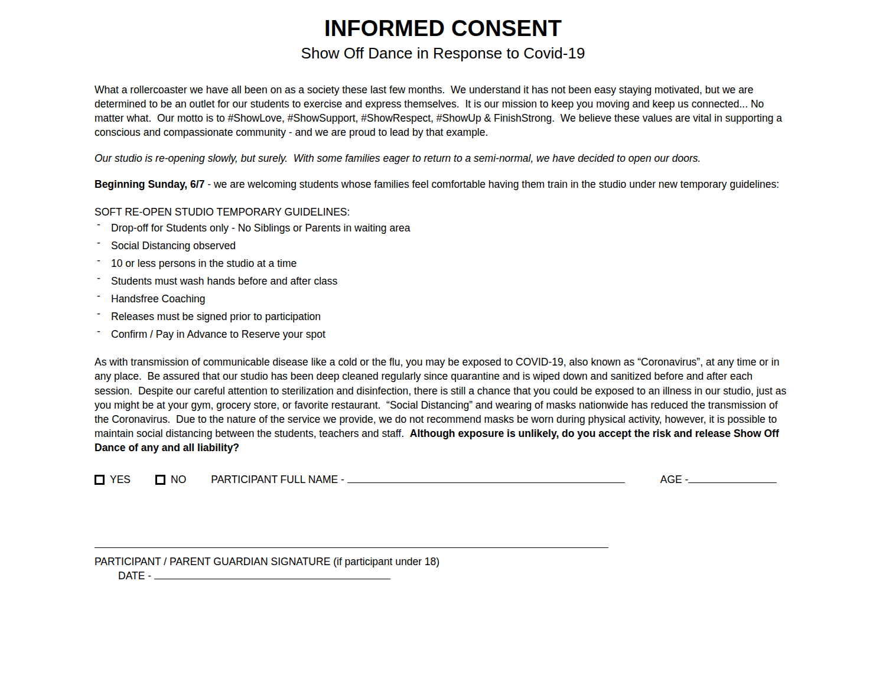INFORMED CONSENT
Show Off Dance in Response to Covid-19
What a rollercoaster we have all been on as a society these last few months. We understand it has not been easy staying motivated, but we are determined to be an outlet for our students to exercise and express themselves. It is our mission to keep you moving and keep us connected... No matter what. Our motto is to #ShowLove, #ShowSupport, #ShowRespect, #ShowUp & FinishStrong. We believe these values are vital in supporting a conscious and compassionate community - and we are proud to lead by that example.
Our studio is re-opening slowly, but surely. With some families eager to return to a semi-normal, we have decided to open our doors.
Beginning Sunday, 6/7 - we are welcoming students whose families feel comfortable having them train in the studio under new temporary guidelines:
SOFT RE-OPEN STUDIO TEMPORARY GUIDELINES:
Drop-off for Students only - No Siblings or Parents in waiting area
Social Distancing observed
10 or less persons in the studio at a time
Students must wash hands before and after class
Handsfree Coaching
Releases must be signed prior to participation
Confirm / Pay in Advance to Reserve your spot
As with transmission of communicable disease like a cold or the flu, you may be exposed to COVID-19, also known as “Coronavirus”, at any time or in any place. Be assured that our studio has been deep cleaned regularly since quarantine and is wiped down and sanitized before and after each session. Despite our careful attention to sterilization and disinfection, there is still a chance that you could be exposed to an illness in our studio, just as you might be at your gym, grocery store, or favorite restaurant. “Social Distancing” and wearing of masks nationwide has reduced the transmission of the Coronavirus. Due to the nature of the service we provide, we do not recommend masks be worn during physical activity, however, it is possible to maintain social distancing between the students, teachers and staff. Although exposure is unlikely, do you accept the risk and release Show Off Dance of any and all liability?
YES NO PARTICIPANT FULL NAME - AGE -
PARTICIPANT / PARENT GUARDIAN SIGNATURE (if participant under 18)
DATE -